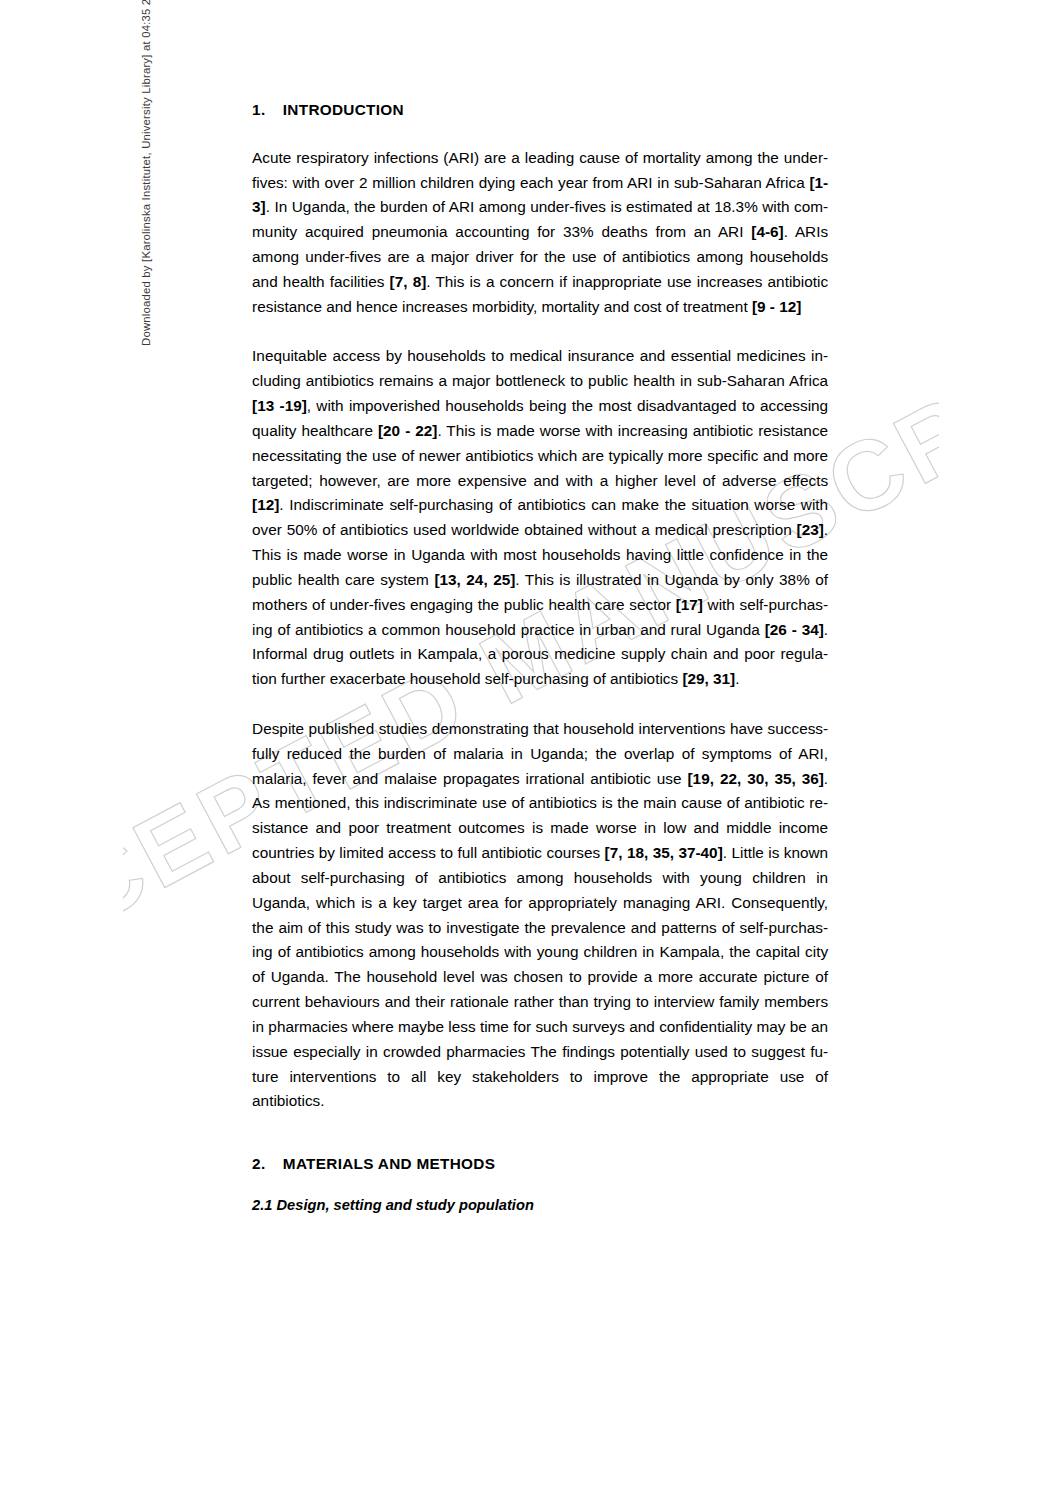Downloaded by [Karolinska Institutet, University Library] at 04:35 29 June 2016
ACCEPTED MANUSCRIPT
1. INTRODUCTION
Acute respiratory infections (ARI) are a leading cause of mortality among the under-fives: with over 2 million children dying each year from ARI in sub-Saharan Africa [1-3]. In Uganda, the burden of ARI among under-fives is estimated at 18.3% with community acquired pneumonia accounting for 33% deaths from an ARI [4-6]. ARIs among under-fives are a major driver for the use of antibiotics among households and health facilities [7, 8]. This is a concern if inappropriate use increases antibiotic resistance and hence increases morbidity, mortality and cost of treatment [9 - 12]
Inequitable access by households to medical insurance and essential medicines including antibiotics remains a major bottleneck to public health in sub-Saharan Africa [13 -19], with impoverished households being the most disadvantaged to accessing quality healthcare [20 - 22]. This is made worse with increasing antibiotic resistance necessitating the use of newer antibiotics which are typically more specific and more targeted; however, are more expensive and with a higher level of adverse effects [12]. Indiscriminate self-purchasing of antibiotics can make the situation worse with over 50% of antibiotics used worldwide obtained without a medical prescription [23]. This is made worse in Uganda with most households having little confidence in the public health care system [13, 24, 25]. This is illustrated in Uganda by only 38% of mothers of under-fives engaging the public health care sector [17] with self-purchasing of antibiotics a common household practice in urban and rural Uganda [26 - 34]. Informal drug outlets in Kampala, a porous medicine supply chain and poor regulation further exacerbate household self-purchasing of antibiotics [29, 31].
Despite published studies demonstrating that household interventions have successfully reduced the burden of malaria in Uganda; the overlap of symptoms of ARI, malaria, fever and malaise propagates irrational antibiotic use [19, 22, 30, 35, 36]. As mentioned, this indiscriminate use of antibiotics is the main cause of antibiotic resistance and poor treatment outcomes is made worse in low and middle income countries by limited access to full antibiotic courses [7, 18, 35, 37-40]. Little is known about self-purchasing of antibiotics among households with young children in Uganda, which is a key target area for appropriately managing ARI. Consequently, the aim of this study was to investigate the prevalence and patterns of self-purchasing of antibiotics among households with young children in Kampala, the capital city of Uganda. The household level was chosen to provide a more accurate picture of current behaviours and their rationale rather than trying to interview family members in pharmacies where maybe less time for such surveys and confidentiality may be an issue especially in crowded pharmacies The findings potentially used to suggest future interventions to all key stakeholders to improve the appropriate use of antibiotics.
2. MATERIALS AND METHODS
2.1 Design, setting and study population